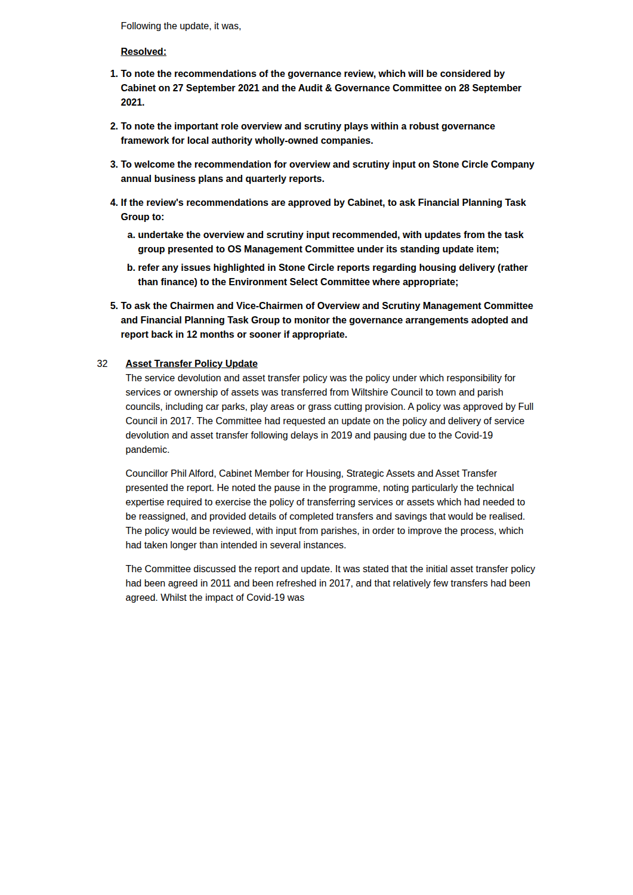Following the update, it was,
Resolved:
To note the recommendations of the governance review, which will be considered by Cabinet on 27 September 2021 and the Audit & Governance Committee on 28 September 2021.
To note the important role overview and scrutiny plays within a robust governance framework for local authority wholly-owned companies.
To welcome the recommendation for overview and scrutiny input on Stone Circle Company annual business plans and quarterly reports.
If the review's recommendations are approved by Cabinet, to ask Financial Planning Task Group to:
undertake the overview and scrutiny input recommended, with updates from the task group presented to OS Management Committee under its standing update item;
refer any issues highlighted in Stone Circle reports regarding housing delivery (rather than finance) to the Environment Select Committee where appropriate;
To ask the Chairmen and Vice-Chairmen of Overview and Scrutiny Management Committee and Financial Planning Task Group to monitor the governance arrangements adopted and report back in 12 months or sooner if appropriate.
32 Asset Transfer Policy Update
The service devolution and asset transfer policy was the policy under which responsibility for services or ownership of assets was transferred from Wiltshire Council to town and parish councils, including car parks, play areas or grass cutting provision. A policy was approved by Full Council in 2017. The Committee had requested an update on the policy and delivery of service devolution and asset transfer following delays in 2019 and pausing due to the Covid-19 pandemic.
Councillor Phil Alford, Cabinet Member for Housing, Strategic Assets and Asset Transfer presented the report. He noted the pause in the programme, noting particularly the technical expertise required to exercise the policy of transferring services or assets which had needed to be reassigned, and provided details of completed transfers and savings that would be realised. The policy would be reviewed, with input from parishes, in order to improve the process, which had taken longer than intended in several instances.
The Committee discussed the report and update. It was stated that the initial asset transfer policy had been agreed in 2011 and been refreshed in 2017, and that relatively few transfers had been agreed. Whilst the impact of Covid-19 was